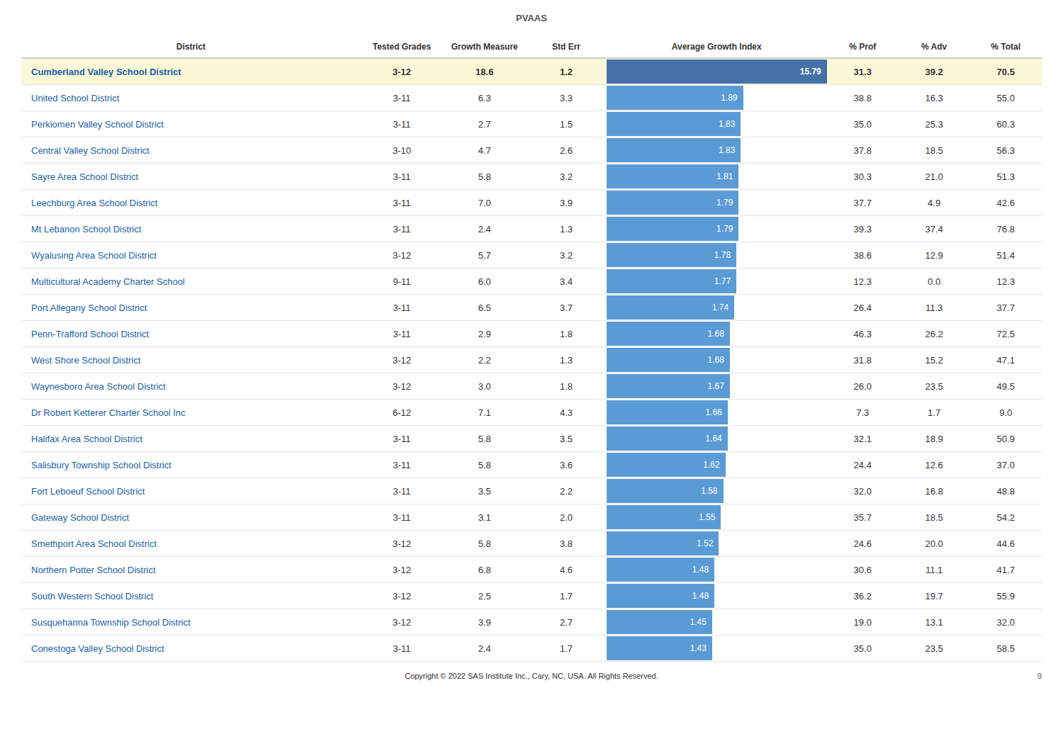PVAAS
| District | Tested Grades | Growth Measure | Std Err | Average Growth Index | % Prof | % Adv | % Total |
| --- | --- | --- | --- | --- | --- | --- | --- |
| Cumberland Valley School District | 3-12 | 18.6 | 1.2 | 15.79 | 31.3 | 39.2 | 70.5 |
| United School District | 3-11 | 6.3 | 3.3 | 1.89 | 38.8 | 16.3 | 55.0 |
| Perkiomen Valley School District | 3-11 | 2.7 | 1.5 | 1.83 | 35.0 | 25.3 | 60.3 |
| Central Valley School District | 3-10 | 4.7 | 2.6 | 1.83 | 37.8 | 18.5 | 56.3 |
| Sayre Area School District | 3-11 | 5.8 | 3.2 | 1.81 | 30.3 | 21.0 | 51.3 |
| Leechburg Area School District | 3-11 | 7.0 | 3.9 | 1.79 | 37.7 | 4.9 | 42.6 |
| Mt Lebanon School District | 3-11 | 2.4 | 1.3 | 1.79 | 39.3 | 37.4 | 76.8 |
| Wyalusing Area School District | 3-12 | 5.7 | 3.2 | 1.78 | 38.6 | 12.9 | 51.4 |
| Multicultural Academy Charter School | 9-11 | 6.0 | 3.4 | 1.77 | 12.3 | 0.0 | 12.3 |
| Port Allegany School District | 3-11 | 6.5 | 3.7 | 1.74 | 26.4 | 11.3 | 37.7 |
| Penn-Trafford School District | 3-11 | 2.9 | 1.8 | 1.68 | 46.3 | 26.2 | 72.5 |
| West Shore School District | 3-12 | 2.2 | 1.3 | 1.68 | 31.8 | 15.2 | 47.1 |
| Waynesboro Area School District | 3-12 | 3.0 | 1.8 | 1.67 | 26.0 | 23.5 | 49.5 |
| Dr Robert Ketterer Charter School Inc | 6-12 | 7.1 | 4.3 | 1.66 | 7.3 | 1.7 | 9.0 |
| Halifax Area School District | 3-11 | 5.8 | 3.5 | 1.64 | 32.1 | 18.9 | 50.9 |
| Salisbury Township School District | 3-11 | 5.8 | 3.6 | 1.62 | 24.4 | 12.6 | 37.0 |
| Fort Leboeuf School District | 3-11 | 3.5 | 2.2 | 1.58 | 32.0 | 16.8 | 48.8 |
| Gateway School District | 3-11 | 3.1 | 2.0 | 1.55 | 35.7 | 18.5 | 54.2 |
| Smethport Area School District | 3-12 | 5.8 | 3.8 | 1.52 | 24.6 | 20.0 | 44.6 |
| Northern Potter School District | 3-12 | 6.8 | 4.6 | 1.48 | 30.6 | 11.1 | 41.7 |
| South Western School District | 3-12 | 2.5 | 1.7 | 1.48 | 36.2 | 19.7 | 55.9 |
| Susquehanna Township School District | 3-12 | 3.9 | 2.7 | 1.45 | 19.0 | 13.1 | 32.0 |
| Conestoga Valley School District | 3-11 | 2.4 | 1.7 | 1.43 | 35.0 | 23.5 | 58.5 |
Copyright © 2022 SAS Institute Inc., Cary, NC, USA. All Rights Reserved. 9